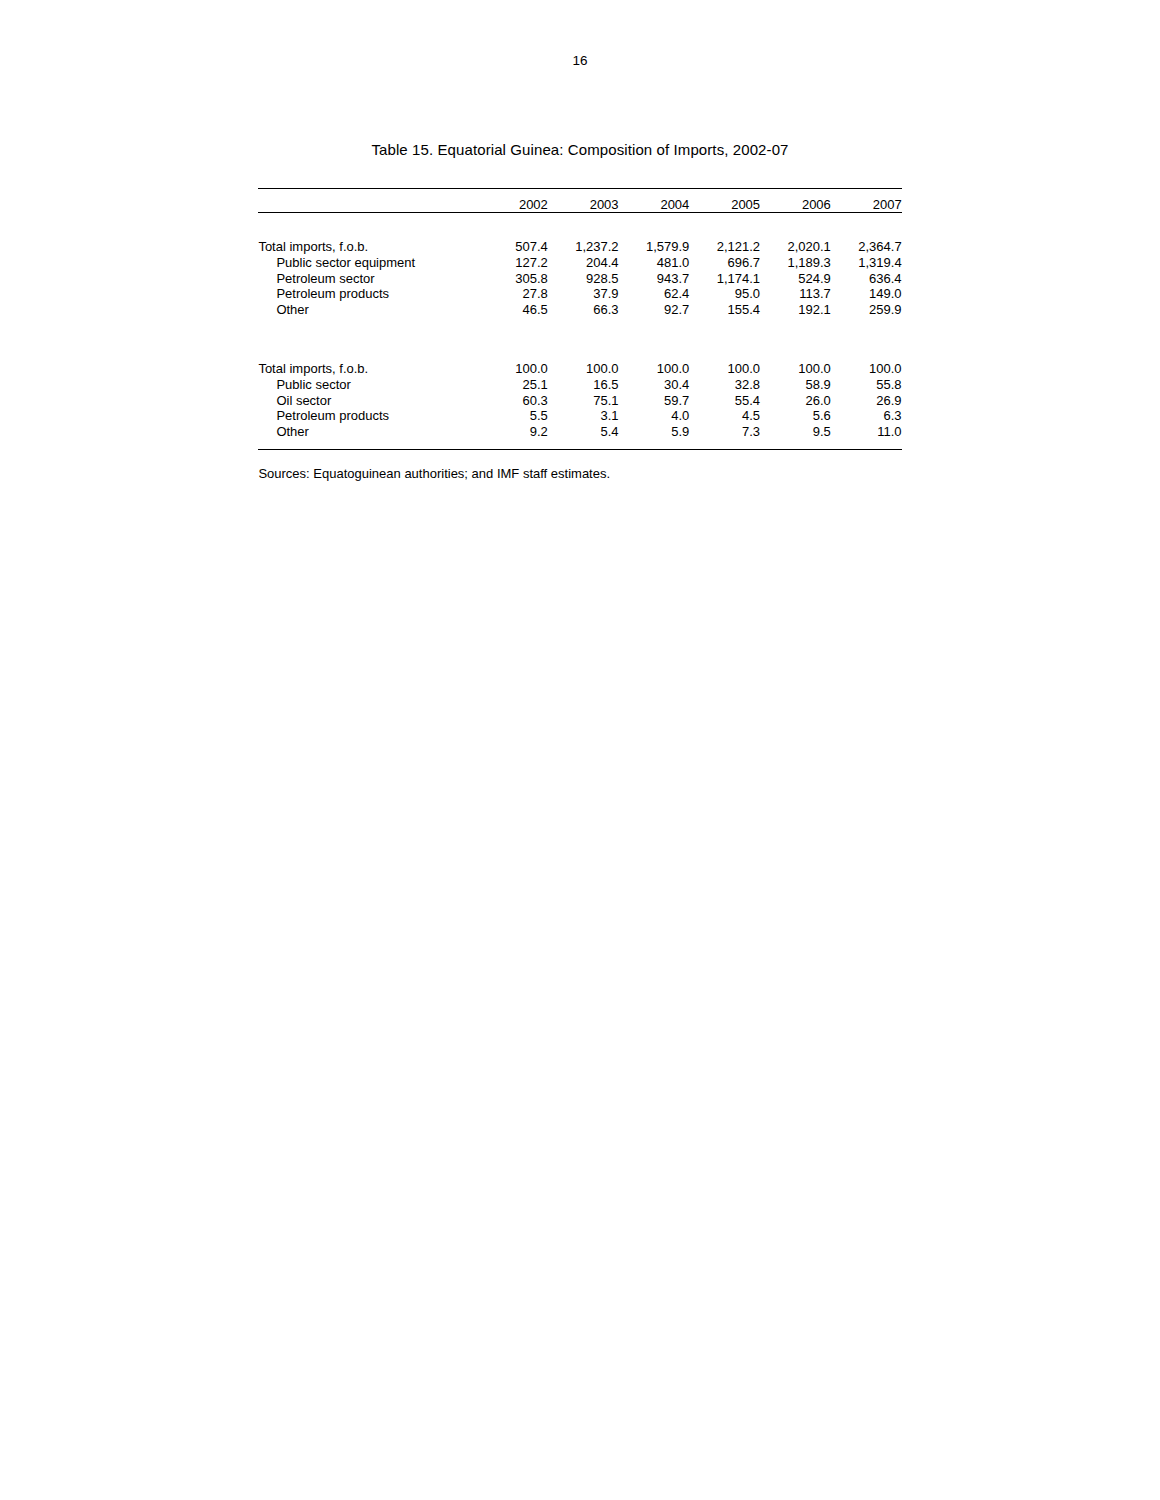16
Table 15. Equatorial Guinea: Composition of Imports, 2002-07
| | 2002 | 2003 | 2004 | 2005 | 2006 | 2007 |
| --- | --- | --- | --- | --- | --- | --- |
| Total imports, f.o.b. | 507.4 | 1,237.2 | 1,579.9 | 2,121.2 | 2,020.1 | 2,364.7 |
| Public sector equipment | 127.2 | 204.4 | 481.0 | 696.7 | 1,189.3 | 1,319.4 |
| Petroleum sector | 305.8 | 928.5 | 943.7 | 1,174.1 | 524.9 | 636.4 |
| Petroleum products | 27.8 | 37.9 | 62.4 | 95.0 | 113.7 | 149.0 |
| Other | 46.5 | 66.3 | 92.7 | 155.4 | 192.1 | 259.9 |
| Total imports, f.o.b. | 100.0 | 100.0 | 100.0 | 100.0 | 100.0 | 100.0 |
| Public sector | 25.1 | 16.5 | 30.4 | 32.8 | 58.9 | 55.8 |
| Oil sector | 60.3 | 75.1 | 59.7 | 55.4 | 26.0 | 26.9 |
| Petroleum products | 5.5 | 3.1 | 4.0 | 4.5 | 5.6 | 6.3 |
| Other | 9.2 | 5.4 | 5.9 | 7.3 | 9.5 | 11.0 |
Sources: Equatoguinean authorities; and IMF staff estimates.